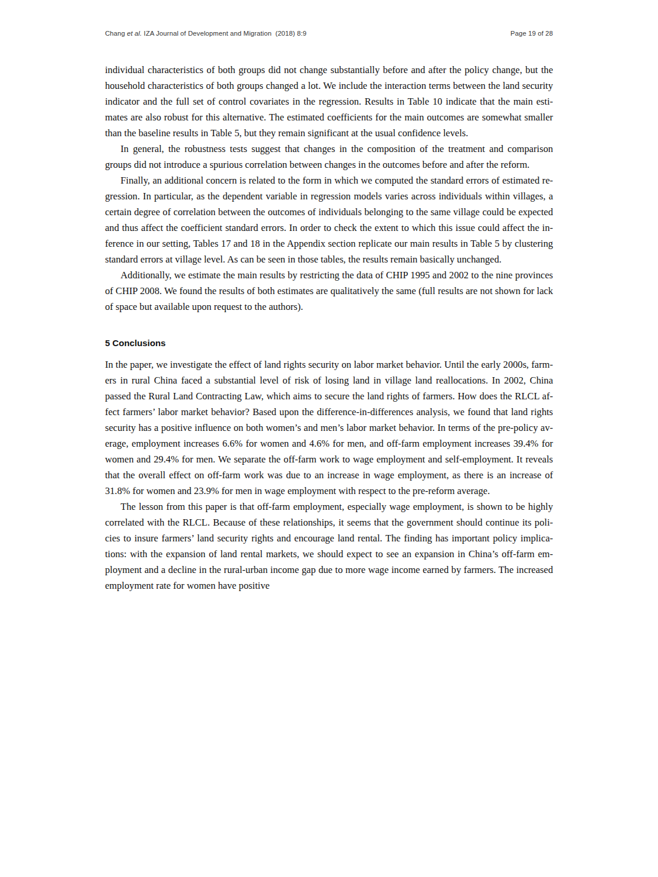Chang et al. IZA Journal of Development and Migration (2018) 8:9 Page 19 of 28
individual characteristics of both groups did not change substantially before and after the policy change, but the household characteristics of both groups changed a lot. We include the interaction terms between the land security indicator and the full set of control covariates in the regression. Results in Table 10 indicate that the main estimates are also robust for this alternative. The estimated coefficients for the main outcomes are somewhat smaller than the baseline results in Table 5, but they remain significant at the usual confidence levels.
In general, the robustness tests suggest that changes in the composition of the treatment and comparison groups did not introduce a spurious correlation between changes in the outcomes before and after the reform.
Finally, an additional concern is related to the form in which we computed the standard errors of estimated regression. In particular, as the dependent variable in regression models varies across individuals within villages, a certain degree of correlation between the outcomes of individuals belonging to the same village could be expected and thus affect the coefficient standard errors. In order to check the extent to which this issue could affect the inference in our setting, Tables 17 and 18 in the Appendix section replicate our main results in Table 5 by clustering standard errors at village level. As can be seen in those tables, the results remain basically unchanged.
Additionally, we estimate the main results by restricting the data of CHIP 1995 and 2002 to the nine provinces of CHIP 2008. We found the results of both estimates are qualitatively the same (full results are not shown for lack of space but available upon request to the authors).
5 Conclusions
In the paper, we investigate the effect of land rights security on labor market behavior. Until the early 2000s, farmers in rural China faced a substantial level of risk of losing land in village land reallocations. In 2002, China passed the Rural Land Contracting Law, which aims to secure the land rights of farmers. How does the RLCL affect farmers’ labor market behavior? Based upon the difference-in-differences analysis, we found that land rights security has a positive influence on both women’s and men’s labor market behavior. In terms of the pre-policy average, employment increases 6.6% for women and 4.6% for men, and off-farm employment increases 39.4% for women and 29.4% for men. We separate the off-farm work to wage employment and self-employment. It reveals that the overall effect on off-farm work was due to an increase in wage employment, as there is an increase of 31.8% for women and 23.9% for men in wage employment with respect to the pre-reform average.
The lesson from this paper is that off-farm employment, especially wage employment, is shown to be highly correlated with the RLCL. Because of these relationships, it seems that the government should continue its policies to insure farmers’ land security rights and encourage land rental. The finding has important policy implications: with the expansion of land rental markets, we should expect to see an expansion in China’s off-farm employment and a decline in the rural-urban income gap due to more wage income earned by farmers. The increased employment rate for women have positive